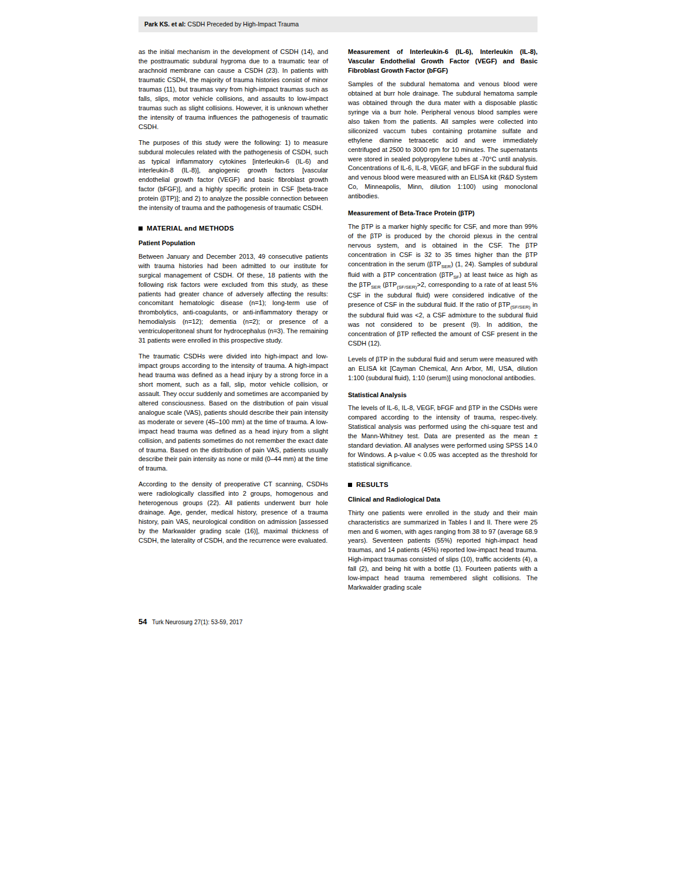Park KS. et al: CSDH Preceded by High-Impact Trauma
as the initial mechanism in the development of CSDH (14), and the posttraumatic subdural hygroma due to a traumatic tear of arachnoid membrane can cause a CSDH (23). In patients with traumatic CSDH, the majority of trauma histories consist of minor traumas (11), but traumas vary from high-impact traumas such as falls, slips, motor vehicle collisions, and assaults to low-impact traumas such as slight collisions. However, it is unknown whether the intensity of trauma influences the pathogenesis of traumatic CSDH.
The purposes of this study were the following: 1) to measure subdural molecules related with the pathogenesis of CSDH, such as typical inflammatory cytokines [interleukin-6 (IL-6) and interleukin-8 (IL-8)], angiogenic growth factors [vascular endothelial growth factor (VEGF) and basic fibroblast growth factor (bFGF)], and a highly specific protein in CSF [beta-trace protein (βTP)]; and 2) to analyze the possible connection between the intensity of trauma and the pathogenesis of traumatic CSDH.
MATERIAL and METHODS
Patient Population
Between January and December 2013, 49 consecutive patients with trauma histories had been admitted to our institute for surgical management of CSDH. Of these, 18 patients with the following risk factors were excluded from this study, as these patients had greater chance of adversely affecting the results: concomitant hematologic disease (n=1); long-term use of thrombolytics, anti-coagulants, or anti-inflammatory therapy or hemodialysis (n=12); dementia (n=2); or presence of a ventriculoperitoneal shunt for hydrocephalus (n=3). The remaining 31 patients were enrolled in this prospective study.
The traumatic CSDHs were divided into high-impact and low-impact groups according to the intensity of trauma. A high-impact head trauma was defined as a head injury by a strong force in a short moment, such as a fall, slip, motor vehicle collision, or assault. They occur suddenly and sometimes are accompanied by altered consciousness. Based on the distribution of pain visual analogue scale (VAS), patients should describe their pain intensity as moderate or severe (45–100 mm) at the time of trauma. A low-impact head trauma was defined as a head injury from a slight collision, and patients sometimes do not remember the exact date of trauma. Based on the distribution of pain VAS, patients usually describe their pain intensity as none or mild (0–44 mm) at the time of trauma.
According to the density of preoperative CT scanning, CSDHs were radiologically classified into 2 groups, homogenous and heterogenous groups (22). All patients underwent burr hole drainage. Age, gender, medical history, presence of a trauma history, pain VAS, neurological condition on admission [assessed by the Markwalder grading scale (16)], maximal thickness of CSDH, the laterality of CSDH, and the recurrence were evaluated.
Measurement of Interleukin-6 (IL-6), Interleukin (IL-8), Vascular Endothelial Growth Factor (VEGF) and Basic Fibroblast Growth Factor (bFGF)
Samples of the subdural hematoma and venous blood were obtained at burr hole drainage. The subdural hematoma sample was obtained through the dura mater with a disposable plastic syringe via a burr hole. Peripheral venous blood samples were also taken from the patients. All samples were collected into siliconized vaccum tubes containing protamine sulfate and ethylene diamine tetraacetic acid and were immediately centrifuged at 2500 to 3000 rpm for 10 minutes. The supernatants were stored in sealed polypropylene tubes at -70°C until analysis. Concentrations of IL-6, IL-8, VEGF, and bFGF in the subdural fluid and venous blood were measured with an ELISA kit (R&D System Co, Minneapolis, Minn, dilution 1:100) using monoclonal antibodies.
Measurement of Beta-Trace Protein (βTP)
The βTP is a marker highly specific for CSF, and more than 99% of the βTP is produced by the choroid plexus in the central nervous system, and is obtained in the CSF. The βTP concentration in CSF is 32 to 35 times higher than the βTP concentration in the serum (βTPSER) (1, 24). Samples of subdural fluid with a βTP concentration (βTPSF) at least twice as high as the βTPSER (βTP(SF/SER)>2, corresponding to a rate of at least 5% CSF in the subdural fluid) were considered indicative of the presence of CSF in the subdural fluid. If the ratio of βTP(SF/SER) in the subdural fluid was <2, a CSF admixture to the subdural fluid was not considered to be present (9). In addition, the concentration of βTP reflected the amount of CSF present in the CSDH (12).
Levels of βTP in the subdural fluid and serum were measured with an ELISA kit [Cayman Chemical, Ann Arbor, MI, USA, dilution 1:100 (subdural fluid), 1:10 (serum)] using monoclonal antibodies.
Statistical Analysis
The levels of IL-6, IL-8, VEGF, bFGF and βTP in the CSDHs were compared according to the intensity of trauma, respec-tively. Statistical analysis was performed using the chi-square test and the Mann-Whitney test. Data are presented as the mean ± standard deviation. All analyses were performed using SPSS 14.0 for Windows. A p-value < 0.05 was accepted as the threshold for statistical significance.
RESULTS
Clinical and Radiological Data
Thirty one patients were enrolled in the study and their main characteristics are summarized in Tables I and II. There were 25 men and 6 women, with ages ranging from 38 to 97 (average 68.9 years). Seventeen patients (55%) reported high-impact head traumas, and 14 patients (45%) reported low-impact head trauma. High-impact traumas consisted of slips (10), traffic accidents (4), a fall (2), and being hit with a bottle (1). Fourteen patients with a low-impact head trauma remembered slight collisions. The Markwalder grading scale
54 Turk Neurosurg 27(1): 53-59, 2017